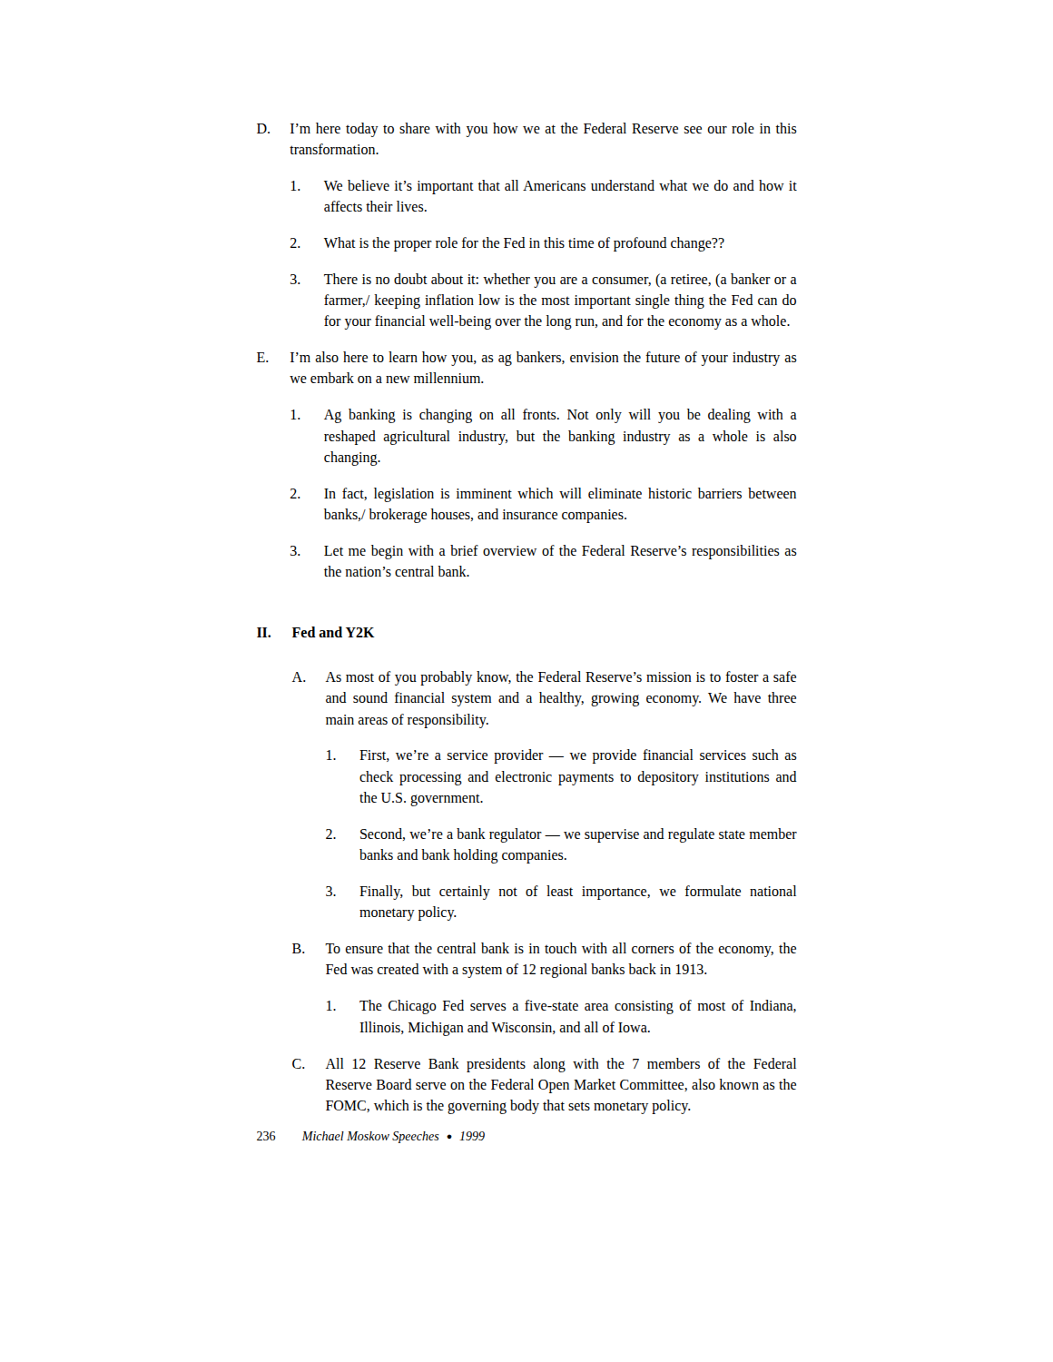D.
I’m here today to share with you how we at the Federal Reserve see our role in this transformation.
1.
We believe it’s important that all Americans understand what we do and how it affects their lives.
2.
What is the proper role for the Fed in this time of profound change??
3.
There is no doubt about it: whether you are a consumer, (a retiree, (a banker or a farmer,/ keeping inflation low is the most important single thing the Fed can do for your financial well-being over the long run, and for the economy as a whole.
E.
I’m also here to learn how you, as ag bankers, envision the future of your industry as we embark on a new millennium.
1.
Ag banking is changing on all fronts. Not only will you be dealing with a reshaped agricultural industry, but the banking industry as a whole is also changing.
2.
In fact, legislation is imminent which will eliminate historic barriers between banks,/ brokerage houses, and insurance companies.
3.
Let me begin with a brief overview of the Federal Reserve’s responsibilities as the nation’s central bank.
II. Fed and Y2K
A.
As most of you probably know, the Federal Reserve’s mission is to foster a safe and sound financial system and a healthy, growing economy. We have three main areas of responsibility.
1.
First, we’re a service provider — we provide financial services such as check processing and electronic payments to depository institutions and the U.S. government.
2.
Second, we’re a bank regulator — we supervise and regulate state member banks and bank holding companies.
3.
Finally, but certainly not of least importance, we formulate national monetary policy.
B.
To ensure that the central bank is in touch with all corners of the economy, the Fed was created with a system of 12 regional banks back in 1913.
1.
The Chicago Fed serves a five-state area consisting of most of Indiana, Illinois, Michigan and Wisconsin, and all of Iowa.
C.
All 12 Reserve Bank presidents along with the 7 members of the Federal Reserve Board serve on the Federal Open Market Committee, also known as the FOMC, which is the governing body that sets monetary policy.
236 Michael Moskow Speeches●1999